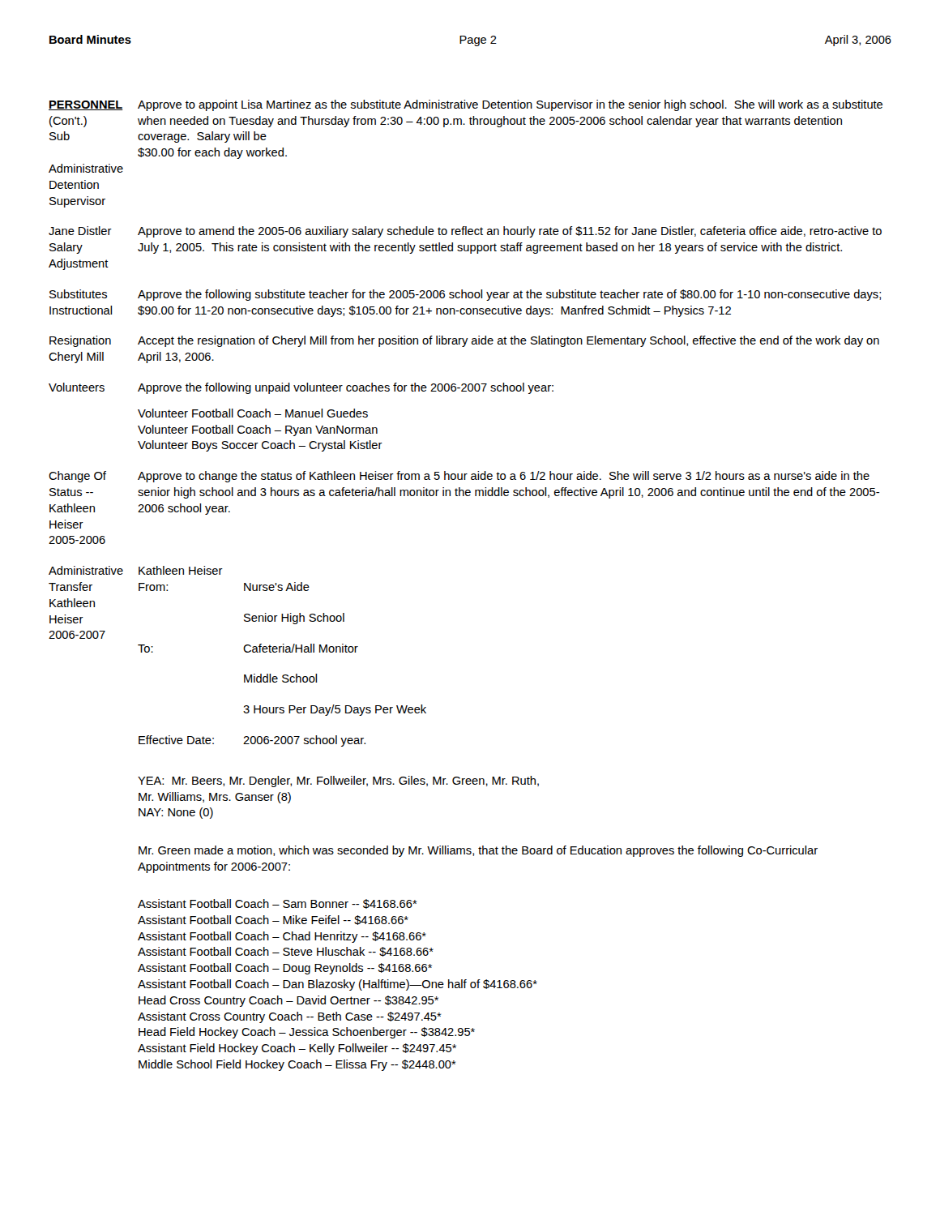Board Minutes
Page 2
April 3, 2006
| PERSONNEL (Con't.) Sub Administrative Detention Supervisor | Approve to appoint Lisa Martinez as the substitute Administrative Detention Supervisor in the senior high school. She will work as a substitute when needed on Tuesday and Thursday from 2:30 – 4:00 p.m. throughout the 2005-2006 school calendar year that warrants detention coverage. Salary will be $30.00 for each day worked. |
| Jane Distler Salary Adjustment | Approve to amend the 2005-06 auxiliary salary schedule to reflect an hourly rate of $11.52 for Jane Distler, cafeteria office aide, retro-active to July 1, 2005. This rate is consistent with the recently settled support staff agreement based on her 18 years of service with the district. |
| Substitutes Instructional | Approve the following substitute teacher for the 2005-2006 school year at the substitute teacher rate of $80.00 for 1-10 non-consecutive days; $90.00 for 11-20 non-consecutive days; $105.00 for 21+ non-consecutive days: Manfred Schmidt – Physics 7-12 |
| Resignation Cheryl Mill | Accept the resignation of Cheryl Mill from her position of library aide at the Slatington Elementary School, effective the end of the work day on April 13, 2006. |
| Volunteers | Approve the following unpaid volunteer coaches for the 2006-2007 school year: Volunteer Football Coach – Manuel Guedes Volunteer Football Coach – Ryan VanNorman Volunteer Boys Soccer Coach – Crystal Kistler |
| Change Of Status -- Kathleen Heiser 2005-2006 | Approve to change the status of Kathleen Heiser from a 5 hour aide to a 6 1/2 hour aide. She will serve 3 1/2 hours as a nurse's aide in the senior high school and 3 hours as a cafeteria/hall monitor in the middle school, effective April 10, 2006 and continue until the end of the 2005-2006 school year. |
| Administrative Transfer Kathleen Heiser 2006-2007 | Kathleen Heiser / From: / Nurse's Aide / / / Senior High School / / To: / Cafeteria/Hall Monitor / / / Middle School / / / 3 Hours Per Day/5 Days Per Week / / Effective Date: / 2006-2007 school year. / YEA: Mr. Beers, Mr. Dengler, Mr. Follweiler, Mrs. Giles, Mr. Green, Mr. Ruth, Mr. Williams, Mrs. Ganser (8) NAY: None (0) Mr. Green made a motion, which was seconded by Mr. Williams, that the Board of Education approves the following Co-Curricular Appointments for 2006-2007: Assistant Football Coach – Sam Bonner -- $4168.66* Assistant Football Coach – Mike Feifel -- $4168.66* Assistant Football Coach – Chad Henritzy -- $4168.66* Assistant Football Coach – Steve Hluschak -- $4168.66* Assistant Football Coach – Doug Reynolds -- $4168.66* Assistant Football Coach – Dan Blazosky (Halftime)—One half of $4168.66* Head Cross Country Coach – David Oertner -- $3842.95* Assistant Cross Country Coach -- Beth Case -- $2497.45* Head Field Hockey Coach – Jessica Schoenberger -- $3842.95* Assistant Field Hockey Coach – Kelly Follweiler -- $2497.45* Middle School Field Hockey Coach – Elissa Fry -- $2448.00* |